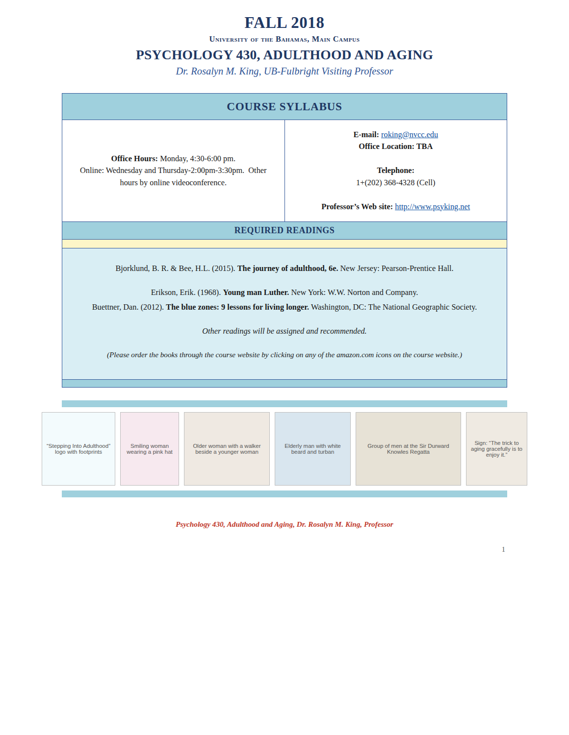FALL 2018
University of the Bahamas, Main Campus
PSYCHOLOGY 430, ADULTHOOD AND AGING
Dr. Rosalyn M. King, UB-Fulbright Visiting Professor
| COURSE SYLLABUS |
| --- |
| Office Hours: Monday, 4:30-6:00 pm. Online: Wednesday and Thursday-2:00pm-3:30pm. Other hours by online videoconference. | E-mail: roking@nvcc.edu Office Location: TBA Telephone: 1+(202) 368-4328 (Cell) Professor’s Web site: http://www.psyking.net |
| REQUIRED READINGS |
| Bjorklund, B. R. & Bee, H.L. (2015). The journey of adulthood, 6e. New Jersey: Pearson-Prentice Hall. Erikson, Erik. (1968). Young man Luther. New York: W.W. Norton and Company. Buettner, Dan. (2012). The blue zones: 9 lessons for living longer. Washington, DC: The National Geographic Society. Other readings will be assigned and recommended. (Please order the books through the course website by clicking on any of the amazon.com icons on the course website.) |
“Stepping Into Adulthood” logo with footprints
Smiling woman wearing a pink hat
Older woman with a walker beside a younger woman
Elderly man with white beard and turban
Group of men at the Sir Durward Knowles Regatta
Sign: “The trick to aging gracefully is to enjoy it.”
Psychology 430, Adulthood and Aging, Dr. Rosalyn M. King, Professor
1